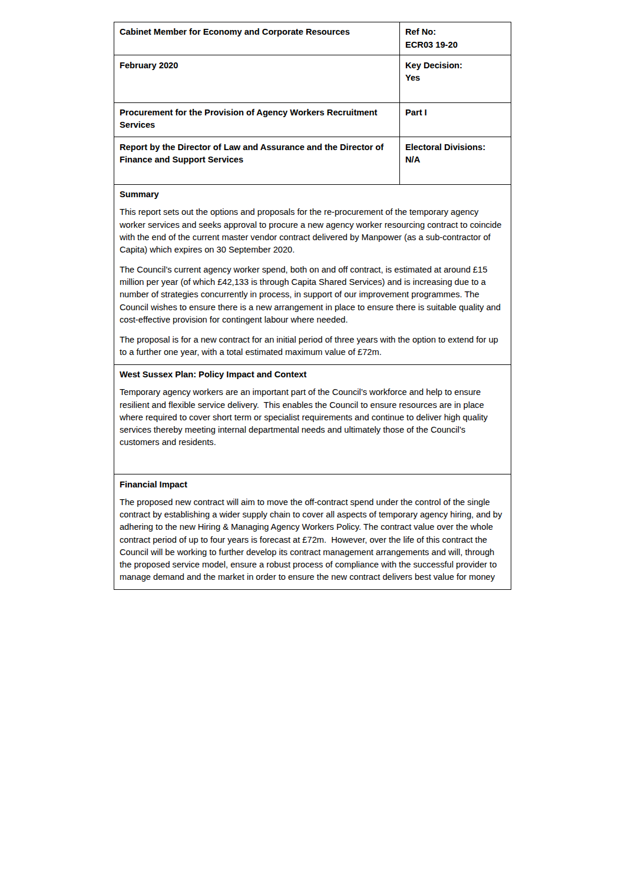| Cabinet Member for Economy and Corporate Resources | Ref No: ECR03 19-20 |
| February 2020 | Key Decision: Yes |
| Procurement for the Provision of Agency Workers Recruitment Services | Part I |
| Report by the Director of Law and Assurance and the Director of Finance and Support Services | Electoral Divisions: N/A |
| Summary This report sets out the options and proposals for the re-procurement of the temporary agency worker services and seeks approval to procure a new agency worker resourcing contract to coincide with the end of the current master vendor contract delivered by Manpower (as a sub-contractor of Capita) which expires on 30 September 2020. The Council’s current agency worker spend, both on and off contract, is estimated at around £15 million per year (of which £42,133 is through Capita Shared Services) and is increasing due to a number of strategies concurrently in process, in support of our improvement programmes. The Council wishes to ensure there is a new arrangement in place to ensure there is suitable quality and cost-effective provision for contingent labour where needed. The proposal is for a new contract for an initial period of three years with the option to extend for up to a further one year, with a total estimated maximum value of £72m. |
| West Sussex Plan: Policy Impact and Context Temporary agency workers are an important part of the Council’s workforce and help to ensure resilient and flexible service delivery. This enables the Council to ensure resources are in place where required to cover short term or specialist requirements and continue to deliver high quality services thereby meeting internal departmental needs and ultimately those of the Council’s customers and residents. |
| Financial Impact The proposed new contract will aim to move the off-contract spend under the control of the single contract by establishing a wider supply chain to cover all aspects of temporary agency hiring, and by adhering to the new Hiring & Managing Agency Workers Policy. The contract value over the whole contract period of up to four years is forecast at £72m. However, over the life of this contract the Council will be working to further develop its contract management arrangements and will, through the proposed service model, ensure a robust process of compliance with the successful provider to manage demand and the market in order to ensure the new contract delivers best value for money |